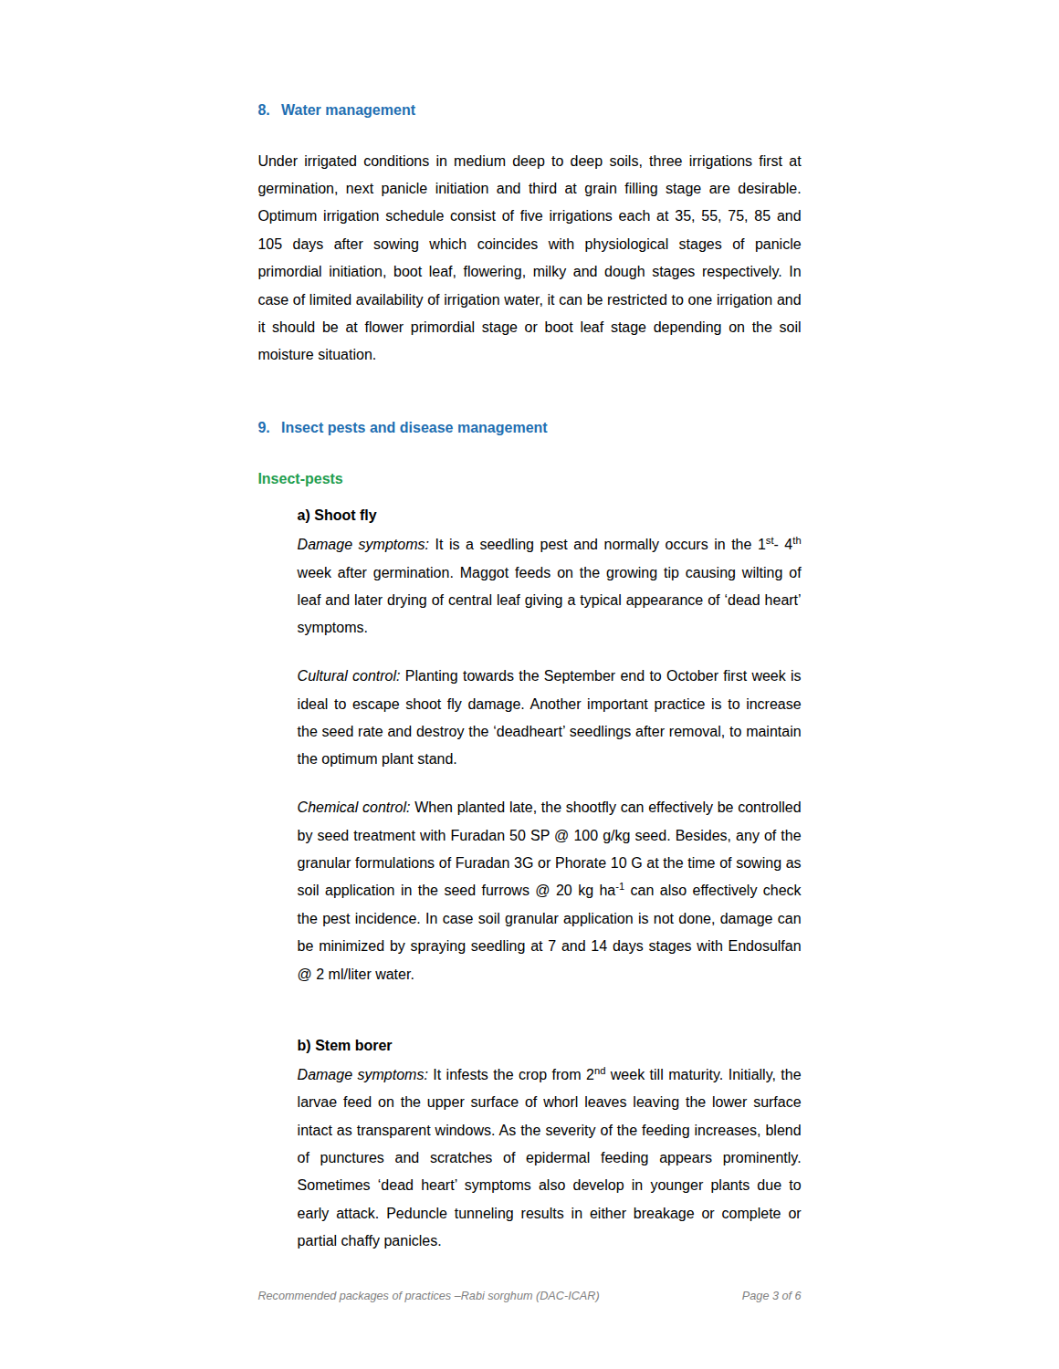8. Water management
Under irrigated conditions in medium deep to deep soils, three irrigations first at germination, next panicle initiation and third at grain filling stage are desirable. Optimum irrigation schedule consist of five irrigations each at 35, 55, 75, 85 and 105 days after sowing which coincides with physiological stages of panicle primordial initiation, boot leaf, flowering, milky and dough stages respectively. In case of limited availability of irrigation water, it can be restricted to one irrigation and it should be at flower primordial stage or boot leaf stage depending on the soil moisture situation.
9. Insect pests and disease management
Insect-pests
a) Shoot fly
Damage symptoms: It is a seedling pest and normally occurs in the 1st- 4th week after germination. Maggot feeds on the growing tip causing wilting of leaf and later drying of central leaf giving a typical appearance of ‘dead heart’ symptoms.
Cultural control: Planting towards the September end to October first week is ideal to escape shoot fly damage. Another important practice is to increase the seed rate and destroy the ‘deadheart’ seedlings after removal, to maintain the optimum plant stand.
Chemical control: When planted late, the shootfly can effectively be controlled by seed treatment with Furadan 50 SP @ 100 g/kg seed. Besides, any of the granular formulations of Furadan 3G or Phorate 10 G at the time of sowing as soil application in the seed furrows @ 20 kg ha-1 can also effectively check the pest incidence. In case soil granular application is not done, damage can be minimized by spraying seedling at 7 and 14 days stages with Endosulfan @ 2 ml/liter water.
b) Stem borer
Damage symptoms: It infests the crop from 2nd week till maturity. Initially, the larvae feed on the upper surface of whorl leaves leaving the lower surface intact as transparent windows. As the severity of the feeding increases, blend of punctures and scratches of epidermal feeding appears prominently. Sometimes ‘dead heart’ symptoms also develop in younger plants due to early attack. Peduncle tunneling results in either breakage or complete or partial chaffy panicles.
Recommended packages of practices –Rabi sorghum (DAC-ICAR) Page 3 of 6